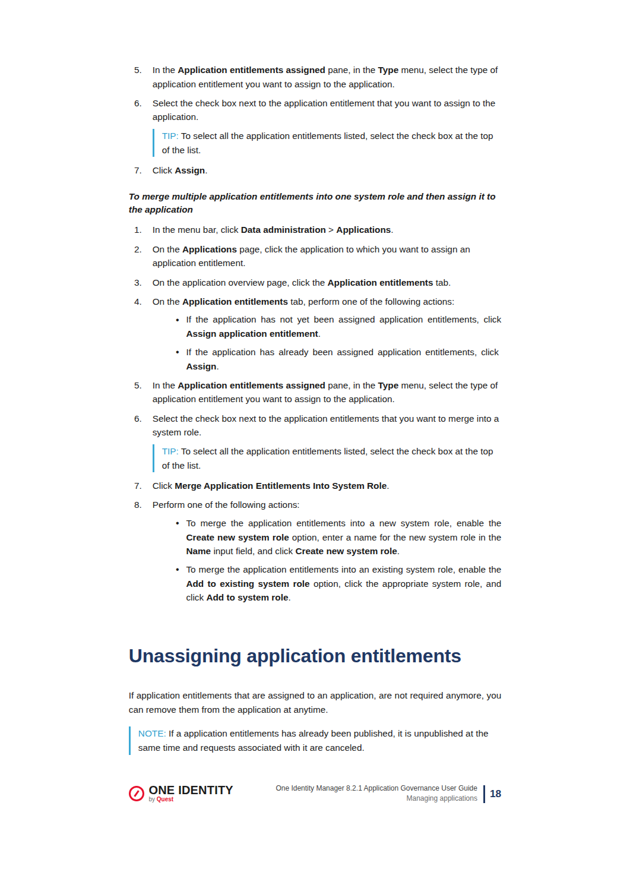In the Application entitlements assigned pane, in the Type menu, select the type of application entitlement you want to assign to the application.
Select the check box next to the application entitlement that you want to assign to the application.
TIP: To select all the application entitlements listed, select the check box at the top of the list.
Click Assign.
To merge multiple application entitlements into one system role and then assign it to the application
In the menu bar, click Data administration > Applications.
On the Applications page, click the application to which you want to assign an application entitlement.
On the application overview page, click the Application entitlements tab.
On the Application entitlements tab, perform one of the following actions:
If the application has not yet been assigned application entitlements, click Assign application entitlement.
If the application has already been assigned application entitlements, click Assign.
In the Application entitlements assigned pane, in the Type menu, select the type of application entitlement you want to assign to the application.
Select the check box next to the application entitlements that you want to merge into a system role.
TIP: To select all the application entitlements listed, select the check box at the top of the list.
Click Merge Application Entitlements Into System Role.
Perform one of the following actions:
To merge the application entitlements into a new system role, enable the Create new system role option, enter a name for the new system role in the Name input field, and click Create new system role.
To merge the application entitlements into an existing system role, enable the Add to existing system role option, click the appropriate system role, and click Add to system role.
Unassigning application entitlements
If application entitlements that are assigned to an application, are not required anymore, you can remove them from the application at anytime.
NOTE: If a application entitlements has already been published, it is unpublished at the same time and requests associated with it are canceled.
ONE IDENTITY
by Quest
One Identity Manager 8.2.1 Application Governance User Guide
Managing applications
18